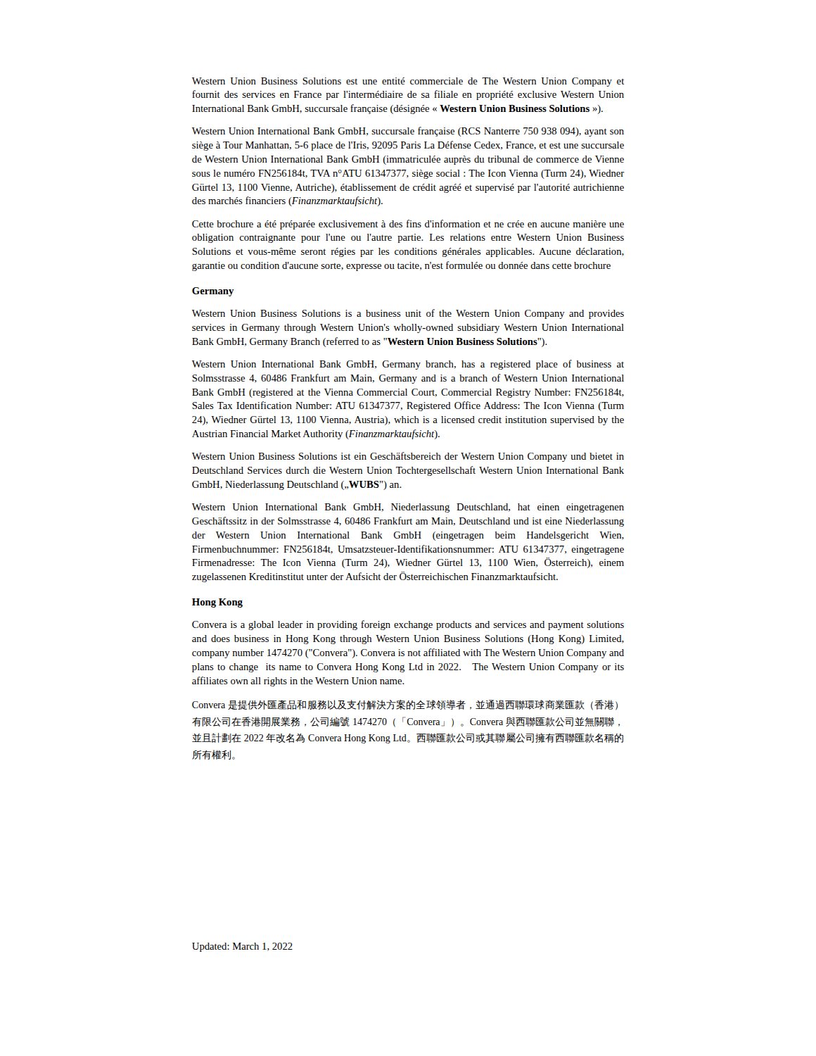Western Union Business Solutions est une entité commerciale de The Western Union Company et fournit des services en France par l'intermédiaire de sa filiale en propriété exclusive Western Union International Bank GmbH, succursale française (désignée « Western Union Business Solutions »).
Western Union International Bank GmbH, succursale française (RCS Nanterre 750 938 094), ayant son siège à Tour Manhattan, 5-6 place de l'Iris, 92095 Paris La Défense Cedex, France, et est une succursale de Western Union International Bank GmbH (immatriculée auprès du tribunal de commerce de Vienne sous le numéro FN256184t, TVA n°ATU 61347377, siège social : The Icon Vienna (Turm 24), Wiedner Gürtel 13, 1100 Vienne, Autriche), établissement de crédit agréé et supervisé par l'autorité autrichienne des marchés financiers (Finanzmarktaufsicht).
Cette brochure a été préparée exclusivement à des fins d'information et ne crée en aucune manière une obligation contraignante pour l'une ou l'autre partie. Les relations entre Western Union Business Solutions et vous-même seront régies par les conditions générales applicables. Aucune déclaration, garantie ou condition d'aucune sorte, expresse ou tacite, n'est formulée ou donnée dans cette brochure
Germany
Western Union Business Solutions is a business unit of the Western Union Company and provides services in Germany through Western Union's wholly-owned subsidiary Western Union International Bank GmbH, Germany Branch (referred to as "Western Union Business Solutions").
Western Union International Bank GmbH, Germany branch, has a registered place of business at Solmsstrasse 4, 60486 Frankfurt am Main, Germany and is a branch of Western Union International Bank GmbH (registered at the Vienna Commercial Court, Commercial Registry Number: FN256184t, Sales Tax Identification Number: ATU 61347377, Registered Office Address: The Icon Vienna (Turm 24), Wiedner Gürtel 13, 1100 Vienna, Austria), which is a licensed credit institution supervised by the Austrian Financial Market Authority (Finanzmarktaufsicht).
Western Union Business Solutions ist ein Geschäftsbereich der Western Union Company und bietet in Deutschland Services durch die Western Union Tochtergesellschaft Western Union International Bank GmbH, Niederlassung Deutschland („WUBS") an.
Western Union International Bank GmbH, Niederlassung Deutschland, hat einen eingetragenen Geschäftssitz in der Solmsstrasse 4, 60486 Frankfurt am Main, Deutschland und ist eine Niederlassung der Western Union International Bank GmbH (eingetragen beim Handelsgericht Wien, Firmenbuchnummer: FN256184t, Umsatzsteuer-Identifikationsnummer: ATU 61347377, eingetragene Firmenadresse: The Icon Vienna (Turm 24), Wiedner Gürtel 13, 1100 Wien, Österreich), einem zugelassenen Kreditinstitut unter der Aufsicht der Österreichischen Finanzmarktaufsicht.
Hong Kong
Convera is a global leader in providing foreign exchange products and services and payment solutions and does business in Hong Kong through Western Union Business Solutions (Hong Kong) Limited, company number 1474270 ("Convera"). Convera is not affiliated with The Western Union Company and plans to change its name to Convera Hong Kong Ltd in 2022. The Western Union Company or its affiliates own all rights in the Western Union name.
Convera 是提供外匯產品和服務以及支付解決方案的全球領導者，並通過西聯環球商業匯款（香港）有限公司在香港開展業務，公司編號 1474270（「Convera」）。Convera 與西聯匯款公司並無關聯，並且計劃在 2022 年改名為 Convera Hong Kong Ltd。西聯匯款公司或其聯屬公司擁有西聯匯款名稱的所有權利。
Updated: March 1, 2022